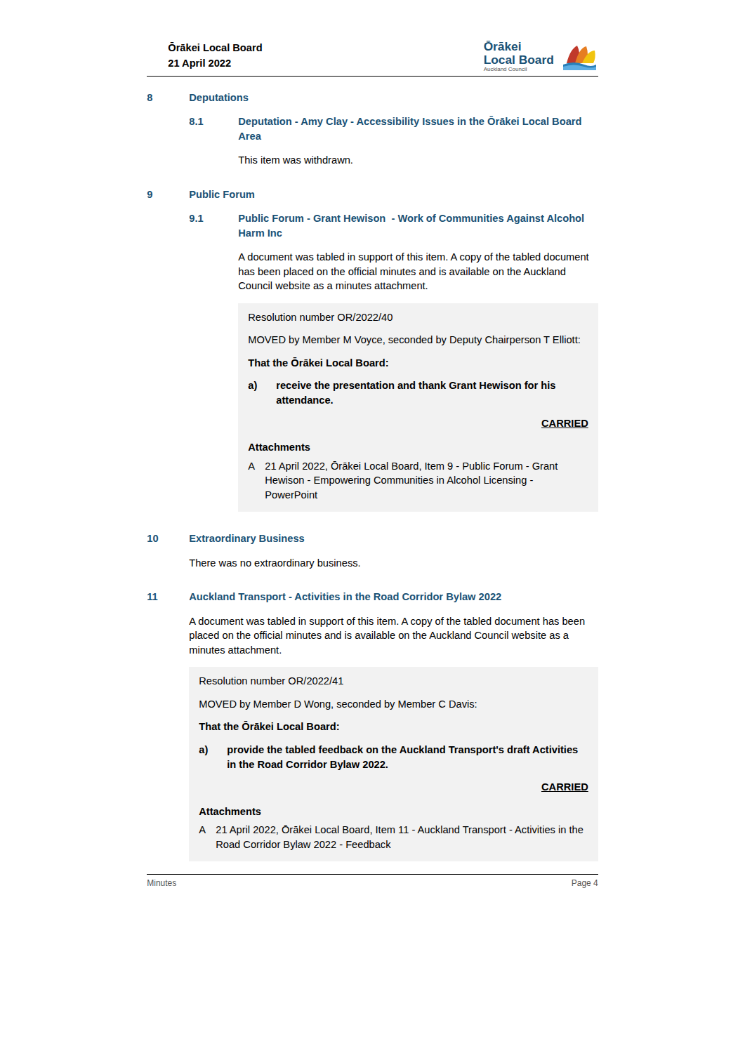Ōrākei Local Board
21 April 2022
Ōrākei
Local Board
Auckland Council
8
Deputations
8.1
Deputation - Amy Clay - Accessibility Issues in the Ōrākei Local Board Area
This item was withdrawn.
9
Public Forum
9.1
Public Forum - Grant Hewison - Work of Communities Against Alcohol Harm Inc
A document was tabled in support of this item. A copy of the tabled document has been placed on the official minutes and is available on the Auckland Council website as a minutes attachment.
Resolution number OR/2022/40
MOVED by Member M Voyce, seconded by Deputy Chairperson T Elliott:
That the Ōrākei Local Board:
a)
receive the presentation and thank Grant Hewison for his attendance.
CARRIED
Attachments
A
21 April 2022, Ōrākei Local Board, Item 9 - Public Forum - Grant Hewison - Empowering Communities in Alcohol Licensing - PowerPoint
10
Extraordinary Business
There was no extraordinary business.
11
Auckland Transport - Activities in the Road Corridor Bylaw 2022
A document was tabled in support of this item. A copy of the tabled document has been placed on the official minutes and is available on the Auckland Council website as a minutes attachment.
Resolution number OR/2022/41
MOVED by Member D Wong, seconded by Member C Davis:
That the Ōrākei Local Board:
a)
provide the tabled feedback on the Auckland Transport's draft Activities in the Road Corridor Bylaw 2022.
CARRIED
Attachments
A
21 April 2022, Ōrākei Local Board, Item 11 - Auckland Transport - Activities in the Road Corridor Bylaw 2022 - Feedback
Minutes
Page 4